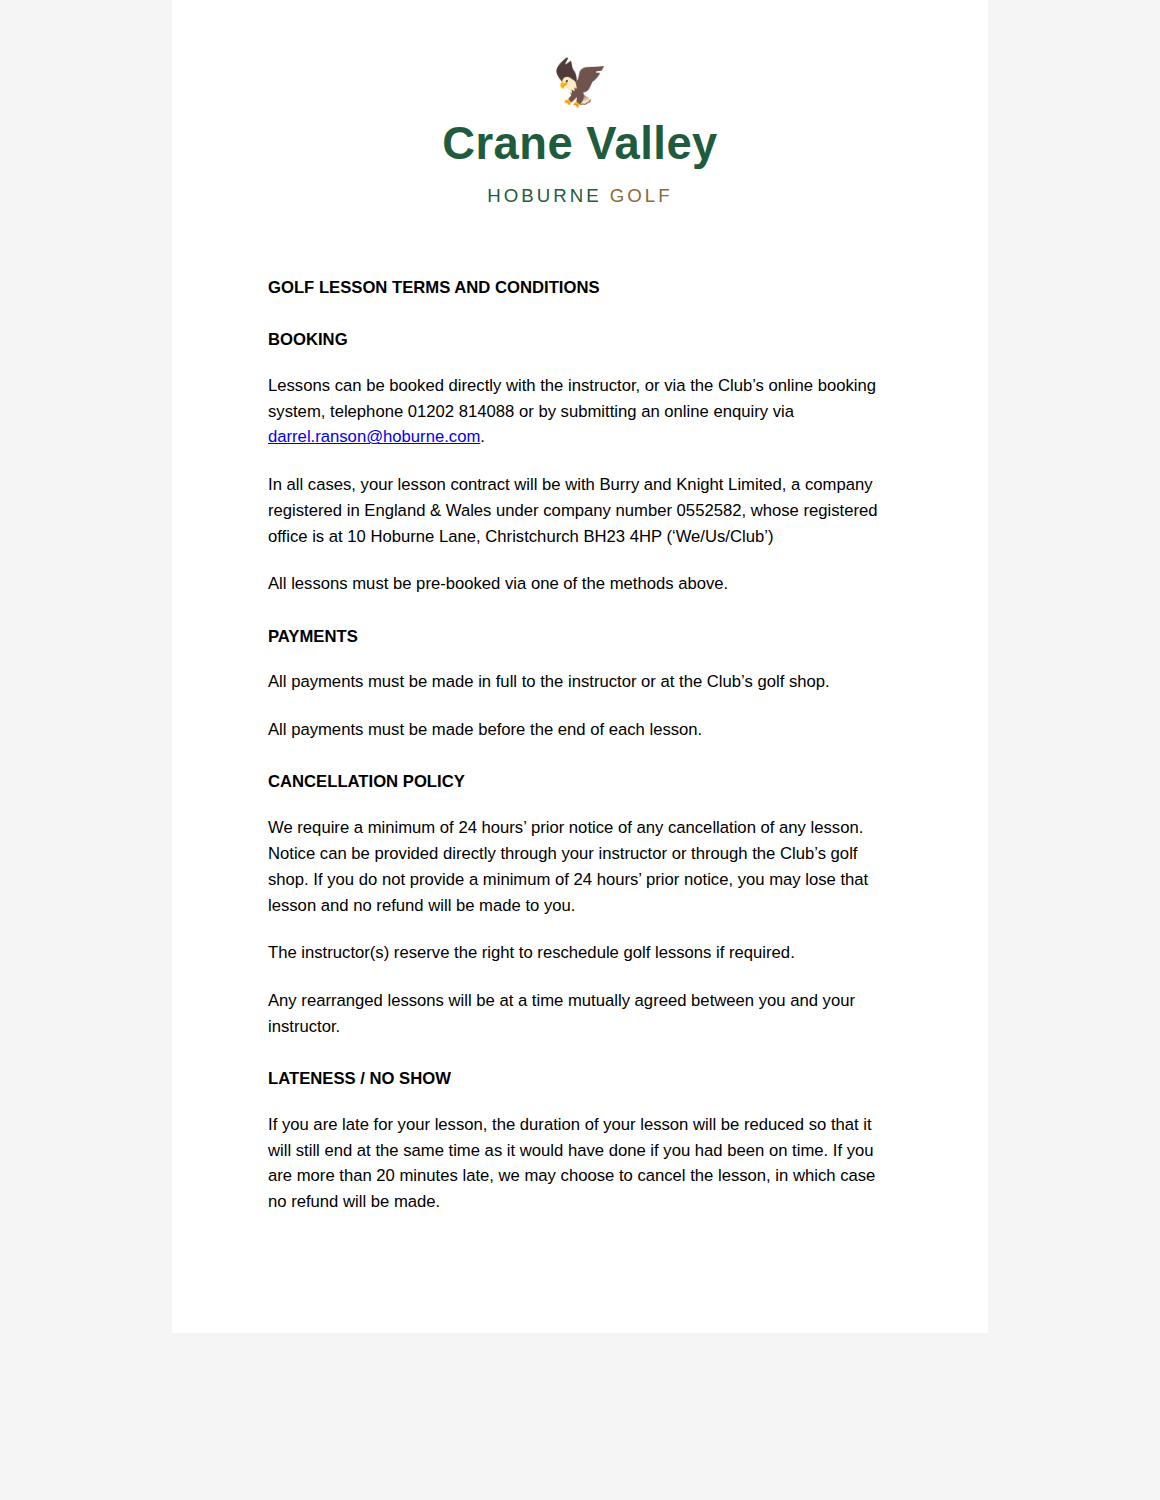🦅
Crane Valley
HOBURNE GOLF
GOLF LESSON TERMS AND CONDITIONS
BOOKING
Lessons can be booked directly with the instructor, or via the Club’s online booking system, telephone 01202 814088 or by submitting an online enquiry via darrel.ranson@hoburne.com.
In all cases, your lesson contract will be with Burry and Knight Limited, a company registered in England & Wales under company number 0552582, whose registered office is at 10 Hoburne Lane, Christchurch BH23 4HP (‘We/Us/Club’)
All lessons must be pre-booked via one of the methods above.
PAYMENTS
All payments must be made in full to the instructor or at the Club’s golf shop.
All payments must be made before the end of each lesson.
CANCELLATION POLICY
We require a minimum of 24 hours’ prior notice of any cancellation of any lesson. Notice can be provided directly through your instructor or through the Club’s golf shop. If you do not provide a minimum of 24 hours’ prior notice, you may lose that lesson and no refund will be made to you.
The instructor(s) reserve the right to reschedule golf lessons if required.
Any rearranged lessons will be at a time mutually agreed between you and your instructor.
LATENESS / NO SHOW
If you are late for your lesson, the duration of your lesson will be reduced so that it will still end at the same time as it would have done if you had been on time. If you are more than 20 minutes late, we may choose to cancel the lesson, in which case no refund will be made.